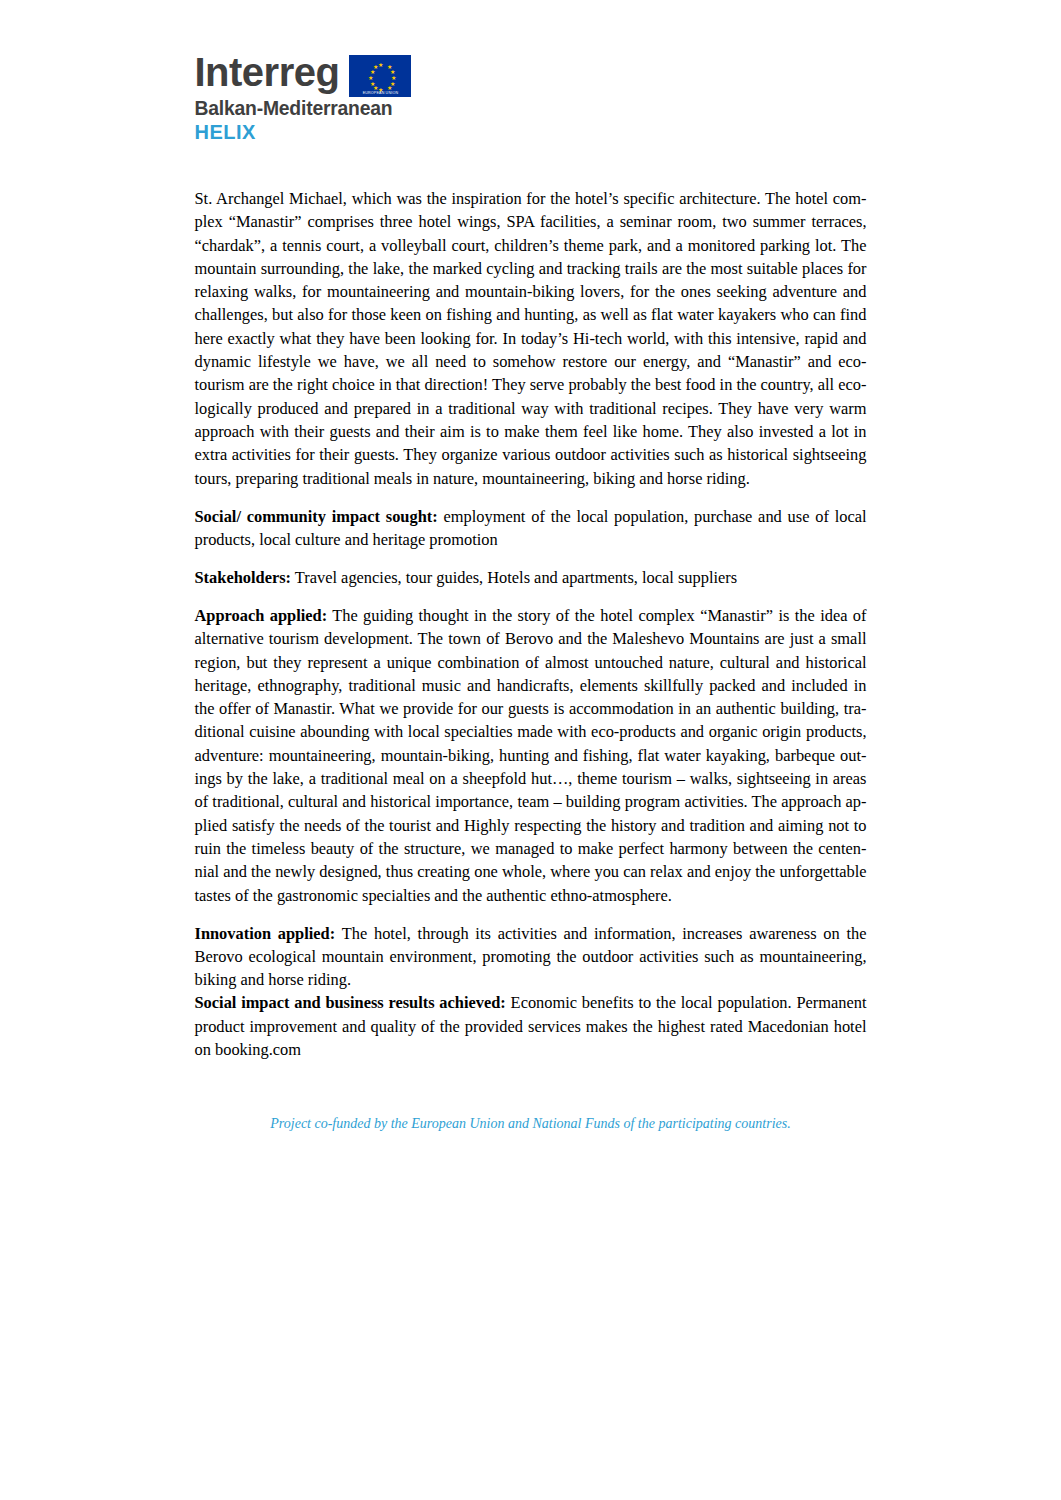Interreg
★ ★ ★ ★ ★ ★ ★ ★ ★ ★ ★ ★
EUROPEAN UNION
Balkan-Mediterranean
HELIX
St. Archangel Michael, which was the inspiration for the hotel’s specific architecture. The hotel complex “Manastir” comprises three hotel wings, SPA facilities, a seminar room, two summer terraces, “chardak”, a tennis court, a volleyball court, children’s theme park, and a monitored parking lot. The mountain surrounding, the lake, the marked cycling and tracking trails are the most suitable places for relaxing walks, for mountaineering and mountain-biking lovers, for the ones seeking adventure and challenges, but also for those keen on fishing and hunting, as well as flat water kayakers who can find here exactly what they have been looking for. In today’s Hi-tech world, with this intensive, rapid and dynamic lifestyle we have, we all need to somehow restore our energy, and “Manastir” and eco-tourism are the right choice in that direction! They serve probably the best food in the country, all ecologically produced and prepared in a traditional way with traditional recipes. They have very warm approach with their guests and their aim is to make them feel like home. They also invested a lot in extra activities for their guests. They organize various outdoor activities such as historical sightseeing tours, preparing traditional meals in nature, mountaineering, biking and horse riding.
Social/ community impact sought: employment of the local population, purchase and use of local products, local culture and heritage promotion
Stakeholders: Travel agencies, tour guides, Hotels and apartments, local suppliers
Approach applied: The guiding thought in the story of the hotel complex “Manastir” is the idea of alternative tourism development. The town of Berovo and the Maleshevo Mountains are just a small region, but they represent a unique combination of almost untouched nature, cultural and historical heritage, ethnography, traditional music and handicrafts, elements skillfully packed and included in the offer of Manastir. What we provide for our guests is accommodation in an authentic building, traditional cuisine abounding with local specialties made with eco-products and organic origin products, adventure: mountaineering, mountain-biking, hunting and fishing, flat water kayaking, barbeque outings by the lake, a traditional meal on a sheepfold hut…, theme tourism – walks, sightseeing in areas of traditional, cultural and historical importance, team – building program activities. The approach applied satisfy the needs of the tourist and Highly respecting the history and tradition and aiming not to ruin the timeless beauty of the structure, we managed to make perfect harmony between the centennial and the newly designed, thus creating one whole, where you can relax and enjoy the unforgettable tastes of the gastronomic specialties and the authentic ethno-atmosphere.
Innovation applied: The hotel, through its activities and information, increases awareness on the Berovo ecological mountain environment, promoting the outdoor activities such as mountaineering, biking and horse riding.
Social impact and business results achieved: Economic benefits to the local population. Permanent product improvement and quality of the provided services makes the highest rated Macedonian hotel on booking.com
Project co-funded by the European Union and National Funds of the participating countries.